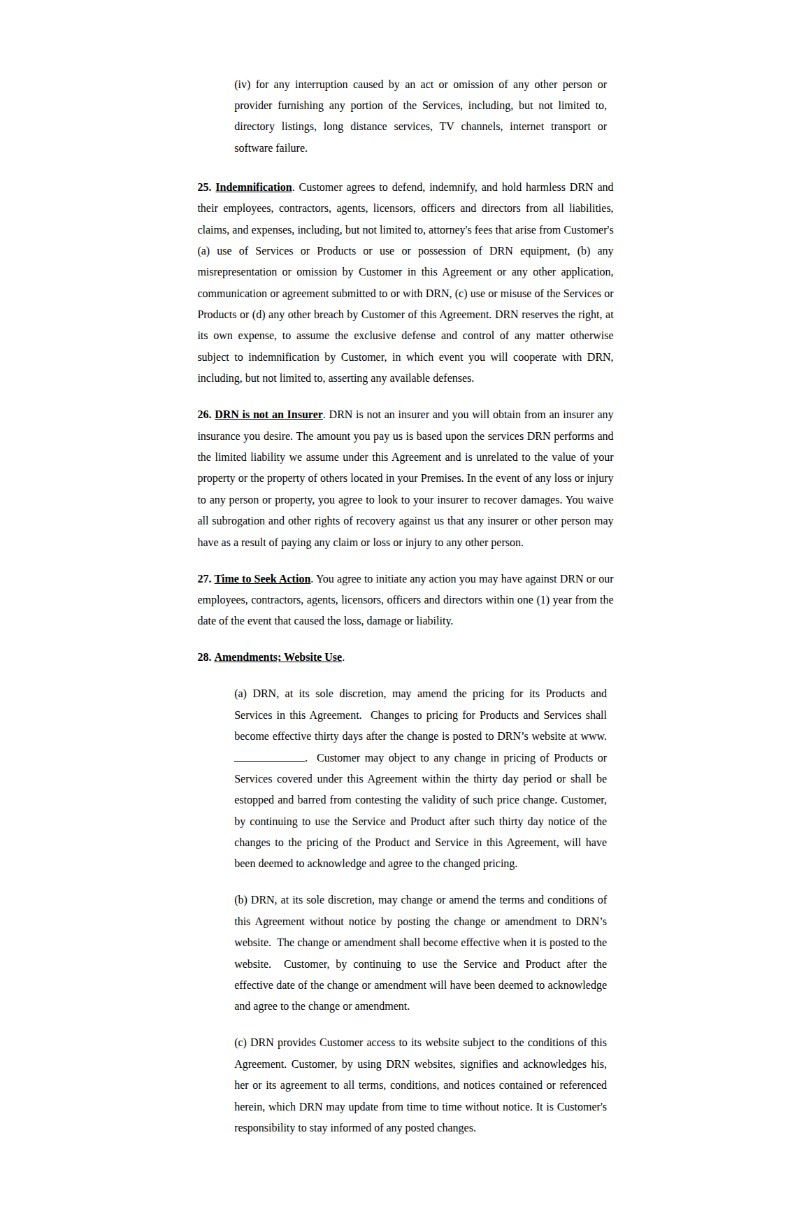(iv) for any interruption caused by an act or omission of any other person or provider furnishing any portion of the Services, including, but not limited to, directory listings, long distance services, TV channels, internet transport or software failure.
25. Indemnification. Customer agrees to defend, indemnify, and hold harmless DRN and their employees, contractors, agents, licensors, officers and directors from all liabilities, claims, and expenses, including, but not limited to, attorney's fees that arise from Customer's (a) use of Services or Products or use or possession of DRN equipment, (b) any misrepresentation or omission by Customer in this Agreement or any other application, communication or agreement submitted to or with DRN, (c) use or misuse of the Services or Products or (d) any other breach by Customer of this Agreement. DRN reserves the right, at its own expense, to assume the exclusive defense and control of any matter otherwise subject to indemnification by Customer, in which event you will cooperate with DRN, including, but not limited to, asserting any available defenses.
26. DRN is not an Insurer. DRN is not an insurer and you will obtain from an insurer any insurance you desire. The amount you pay us is based upon the services DRN performs and the limited liability we assume under this Agreement and is unrelated to the value of your property or the property of others located in your Premises. In the event of any loss or injury to any person or property, you agree to look to your insurer to recover damages. You waive all subrogation and other rights of recovery against us that any insurer or other person may have as a result of paying any claim or loss or injury to any other person.
27. Time to Seek Action. You agree to initiate any action you may have against DRN or our employees, contractors, agents, licensors, officers and directors within one (1) year from the date of the event that caused the loss, damage or liability.
28. Amendments; Website Use.
(a) DRN, at its sole discretion, may amend the pricing for its Products and Services in this Agreement. Changes to pricing for Products and Services shall become effective thirty days after the change is posted to DRN’s website at www. . Customer may object to any change in pricing of Products or Services covered under this Agreement within the thirty day period or shall be estopped and barred from contesting the validity of such price change. Customer, by continuing to use the Service and Product after such thirty day notice of the changes to the pricing of the Product and Service in this Agreement, will have been deemed to acknowledge and agree to the changed pricing.
(b) DRN, at its sole discretion, may change or amend the terms and conditions of this Agreement without notice by posting the change or amendment to DRN’s website. The change or amendment shall become effective when it is posted to the website. Customer, by continuing to use the Service and Product after the effective date of the change or amendment will have been deemed to acknowledge and agree to the change or amendment.
(c) DRN provides Customer access to its website subject to the conditions of this Agreement. Customer, by using DRN websites, signifies and acknowledges his, her or its agreement to all terms, conditions, and notices contained or referenced herein, which DRN may update from time to time without notice. It is Customer's responsibility to stay informed of any posted changes.